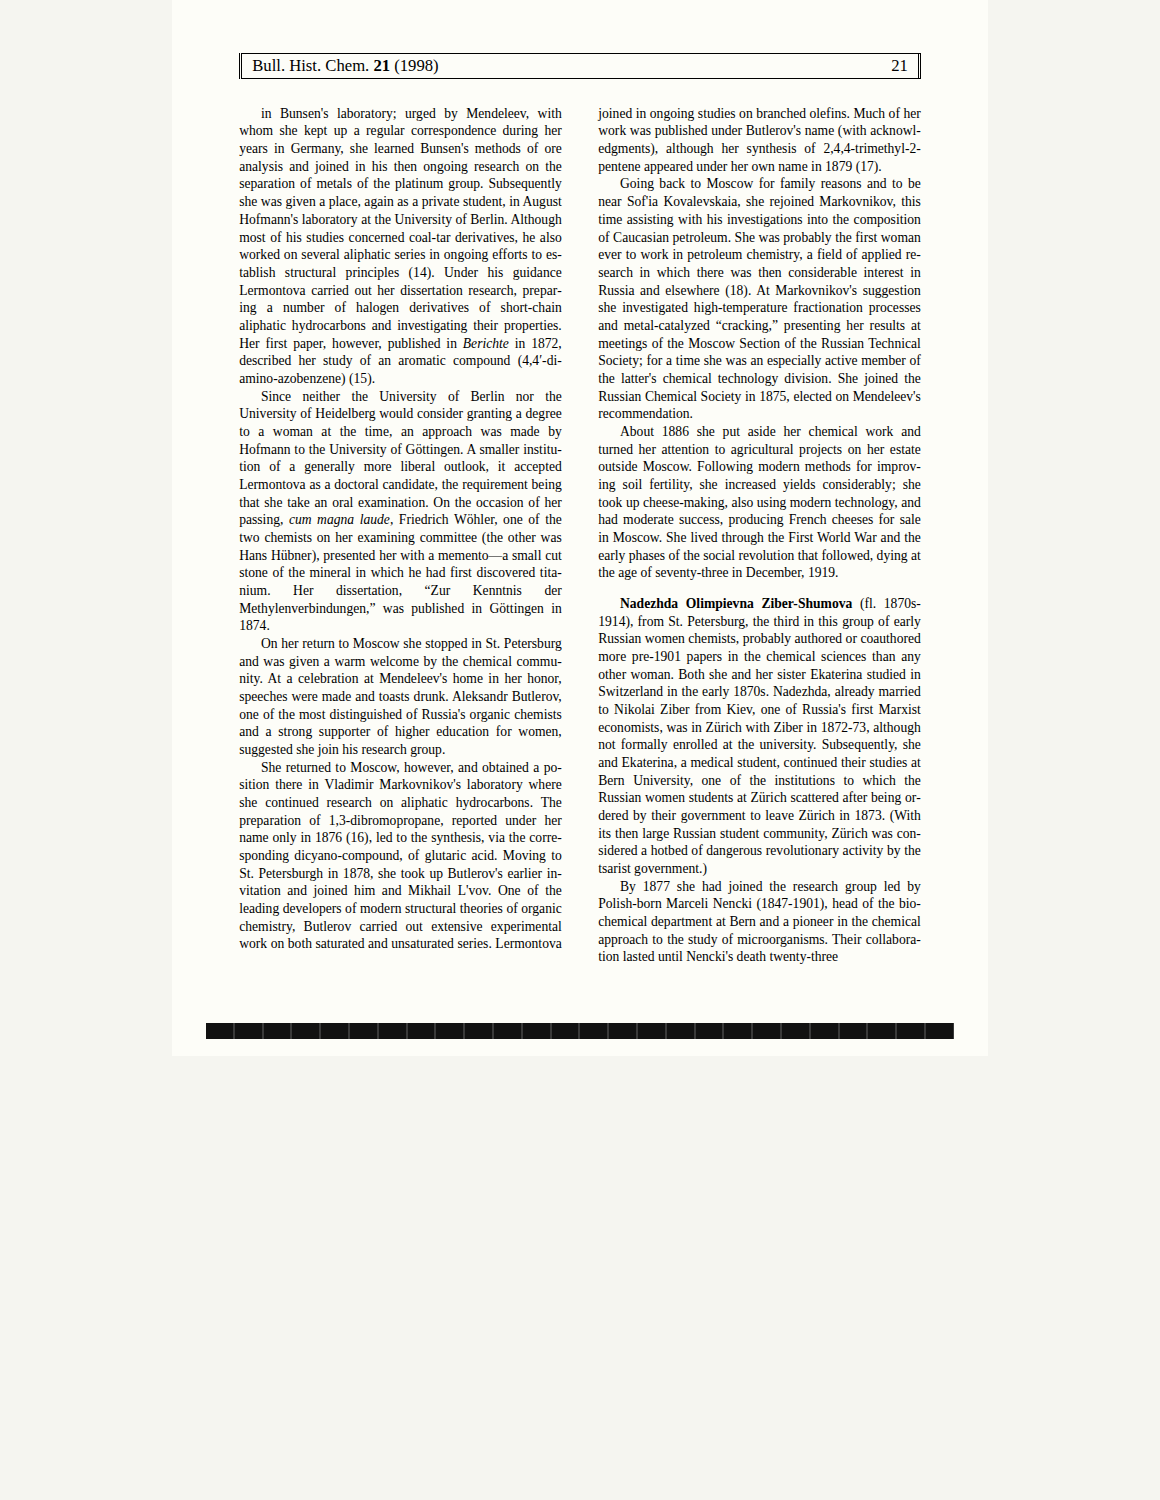Bull. Hist. Chem. 21 (1998) 21
in Bunsen's laboratory; urged by Mendeleev, with whom she kept up a regular correspondence during her years in Germany, she learned Bunsen's methods of ore analysis and joined in his then ongoing research on the separation of metals of the platinum group. Subsequently she was given a place, again as a private student, in August Hofmann's laboratory at the University of Berlin. Although most of his studies concerned coal-tar derivatives, he also worked on several aliphatic series in ongoing efforts to establish structural principles (14). Under his guidance Lermontova carried out her dissertation research, preparing a number of halogen derivatives of short-chain aliphatic hydrocarbons and investigating their properties. Her first paper, however, published in Berichte in 1872, described her study of an aromatic compound (4,4′-diamino-azobenzene) (15).
Since neither the University of Berlin nor the University of Heidelberg would consider granting a degree to a woman at the time, an approach was made by Hofmann to the University of Göttingen. A smaller institution of a generally more liberal outlook, it accepted Lermontova as a doctoral candidate, the requirement being that she take an oral examination. On the occasion of her passing, cum magna laude, Friedrich Wöhler, one of the two chemists on her examining committee (the other was Hans Hübner), presented her with a memento—a small cut stone of the mineral in which he had first discovered titanium. Her dissertation, “Zur Kenntnis der Methylenverbindungen,” was published in Göttingen in 1874.
On her return to Moscow she stopped in St. Petersburg and was given a warm welcome by the chemical community. At a celebration at Mendeleev's home in her honor, speeches were made and toasts drunk. Aleksandr Butlerov, one of the most distinguished of Russia's organic chemists and a strong supporter of higher education for women, suggested she join his research group.
She returned to Moscow, however, and obtained a position there in Vladimir Markovnikov's laboratory where she continued research on aliphatic hydrocarbons. The preparation of 1,3-dibromopropane, reported under her name only in 1876 (16), led to the synthesis, via the corresponding dicyano-compound, of glutaric acid. Moving to St. Petersburgh in 1878, she took up Butlerov's earlier invitation and joined him and Mikhail L'vov. One of the leading developers of modern structural theories of organic chemistry, Butlerov carried out extensive experimental work on both saturated and unsaturated series. Lermontova joined in ongoing studies on branched olefins. Much of her work was published under Butlerov's name (with acknowledgments), although her synthesis of 2,4,4-trimethyl-2-pentene appeared under her own name in 1879 (17).
Going back to Moscow for family reasons and to be near Sof'ia Kovalevskaia, she rejoined Markovnikov, this time assisting with his investigations into the composition of Caucasian petroleum. She was probably the first woman ever to work in petroleum chemistry, a field of applied research in which there was then considerable interest in Russia and elsewhere (18). At Markovnikov's suggestion she investigated high-temperature fractionation processes and metal-catalyzed “cracking,” presenting her results at meetings of the Moscow Section of the Russian Technical Society; for a time she was an especially active member of the latter's chemical technology division. She joined the Russian Chemical Society in 1875, elected on Mendeleev's recommendation.
About 1886 she put aside her chemical work and turned her attention to agricultural projects on her estate outside Moscow. Following modern methods for improving soil fertility, she increased yields considerably; she took up cheese-making, also using modern technology, and had moderate success, producing French cheeses for sale in Moscow. She lived through the First World War and the early phases of the social revolution that followed, dying at the age of seventy-three in December, 1919.
Nadezhda Olimpievna Ziber-Shumova (fl. 1870s-1914), from St. Petersburg, the third in this group of early Russian women chemists, probably authored or coauthored more pre-1901 papers in the chemical sciences than any other woman. Both she and her sister Ekaterina studied in Switzerland in the early 1870s. Nadezhda, already married to Nikolai Ziber from Kiev, one of Russia's first Marxist economists, was in Zürich with Ziber in 1872-73, although not formally enrolled at the university. Subsequently, she and Ekaterina, a medical student, continued their studies at Bern University, one of the institutions to which the Russian women students at Zürich scattered after being ordered by their government to leave Zürich in 1873. (With its then large Russian student community, Zürich was considered a hotbed of dangerous revolutionary activity by the tsarist government.)
By 1877 she had joined the research group led by Polish-born Marceli Nencki (1847-1901), head of the biochemical department at Bern and a pioneer in the chemical approach to the study of microorganisms. Their collaboration lasted until Nencki's death twenty-three